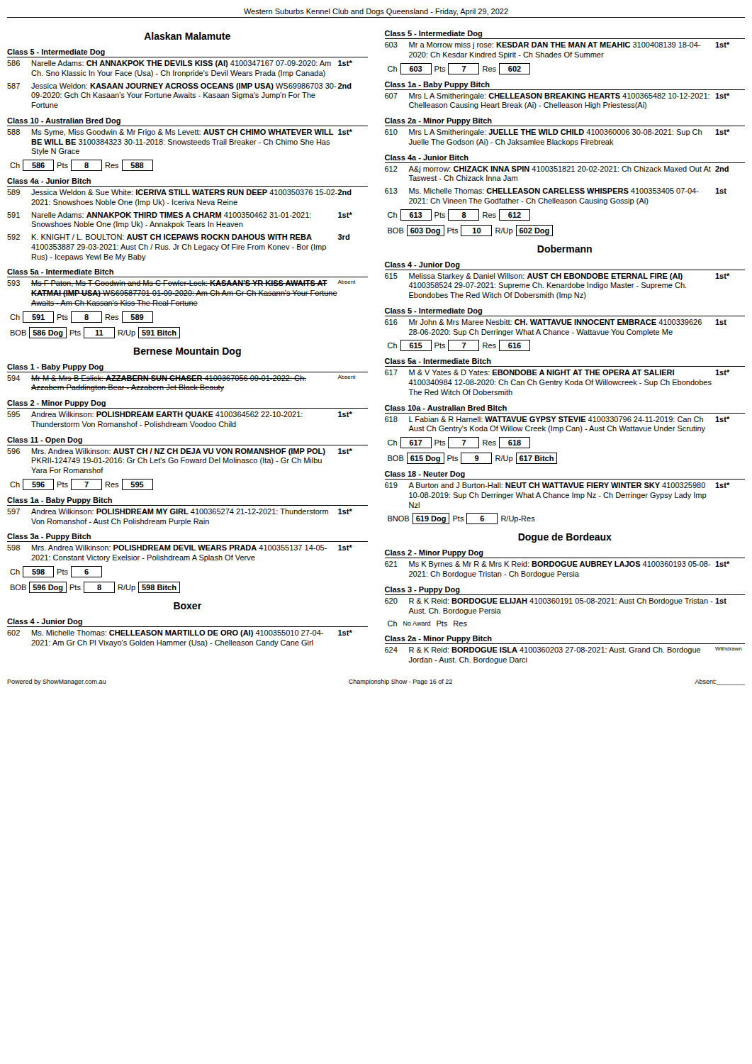Western Suburbs Kennel Club and Dogs Queensland - Friday, April 29, 2022
Alaskan Malamute
Class 5 - Intermediate Dog
586
Narelle Adams: CH ANNAKPOK THE DEVILS KISS (AI) 4100347167 07-09-2020: Am Ch. Sno Klassic In Your Face (Usa) - Ch Ironpride's Devil Wears Prada (Imp Canada)
1st*
587
Jessica Weldon: KASAAN JOURNEY ACROSS OCEANS (IMP USA) WS69986703 30-09-2020: Gch Ch Kasaan's Your Fortune Awaits - Kasaan Sigma's Jump'n For The Fortune
2nd
Class 10 - Australian Bred Dog
588
Ms Syme, Miss Goodwin & Mr Frigo & Ms Levett: AUST CH CHIMO WHATEVER WILL BE WILL BE 3100384323 30-11-2018: Snowsteeds Trail Breaker - Ch Chimo She Has Style N Grace
1st*
| Ch | 586 | Pts | 8 | Res | 588 |
Class 4a - Junior Bitch
589
Jessica Weldon & Sue White: ICERIVA STILL WATERS RUN DEEP 4100350376 15-02-2021: Snowshoes Noble One (Imp Uk) - Iceriva Neva Reine
2nd
591
Narelle Adams: ANNAKPOK THIRD TIMES A CHARM 4100350462 31-01-2021: Snowshoes Noble One (Imp Uk) - Annakpok Tears In Heaven
1st*
592
K. KNIGHT / L. BOULTON: AUST CH ICEPAWS ROCKN DAHOUS WITH REBA 4100353887 29-03-2021: Aust Ch / Rus. Jr Ch Legacy Of Fire From Konev - Bor (Imp Rus) - Icepaws Yewl Be My Baby
3rd
Class 5a - Intermediate Bitch
593
Ms F Paton, Ms T Goodwin and Ms C Fowler-Lock: KASAAN'S YR KISS AWAITS AT KATMAI (IMP USA) WS69587701 01-09-2020: Am Ch Am Gr Ch Kasann's Your Fortune Awaits - Am Ch Kassan's Kiss The Real Fortune
Absent
| Ch | 591 | Pts | 8 | Res | 589 |
| BOB | 586 Dog | Pts | 11 | R/Up | 591 Bitch |
Bernese Mountain Dog
Class 1 - Baby Puppy Dog
594
Mr M & Mrs B Eslick: AZZABERN SUN CHASER 4100367056 09-01-2022: Ch. Azzabern Paddington Bear - Azzabern Jet Black Beauty
Absent
Class 2 - Minor Puppy Dog
595
Andrea Wilkinson: POLISHDREAM EARTH QUAKE 4100364562 22-10-2021: Thunderstorm Von Romanshof - Polishdream Voodoo Child
1st*
Class 11 - Open Dog
596
Mrs. Andrea Wilkinson: AUST CH / NZ CH DEJA VU VON ROMANSHOF (IMP POL) PKRII-124749 19-01-2016: Gr Ch Let's Go Foward Del Molinasco (Ita) - Gr Ch Milbu Yara For Romanshof
1st*
| Ch | 596 | Pts | 7 | Res | 595 |
Class 1a - Baby Puppy Bitch
597
Andrea Wilkinson: POLISHDREAM MY GIRL 4100365274 21-12-2021: Thunderstorm Von Romanshof - Aust Ch Polishdream Purple Rain
1st*
Class 3a - Puppy Bitch
598
Mrs. Andrea Wilkinson: POLISHDREAM DEVIL WEARS PRADA 4100355137 14-05-2021: Constant Victory Exelsior - Polishdream A Splash Of Verve
1st*
| Ch | 598 | Pts | 6 |
| BOB | 596 Dog | Pts | 8 | R/Up | 598 Bitch |
Boxer
Class 4 - Junior Dog
602
Ms. Michelle Thomas: CHELLEASON MARTILLO DE ORO (AI) 4100355010 27-04-2021: Am Gr Ch Pl Vixayo's Golden Hammer (Usa) - Chelleason Candy Cane Girl
1st*
Class 5 - Intermediate Dog
603
Mr a Morrow miss j rose: KESDAR DAN THE MAN AT MEAHIC 3100408139 18-04-2020: Ch Kesdar Kindred Spirit - Ch Shades Of Summer
1st*
| Ch | 603 | Pts | 7 | Res | 602 |
Class 1a - Baby Puppy Bitch
607
Mrs L A Smitheringale: CHELLEASON BREAKING HEARTS 4100365482 10-12-2021: Chelleason Causing Heart Break (Ai) - Chelleason High Priestess(Ai)
1st*
Class 2a - Minor Puppy Bitch
610
Mrs L A Smitheringale: JUELLE THE WILD CHILD 4100360006 30-08-2021: Sup Ch Juelle The Godson (Ai) - Ch Jaksamlee Blackops Firebreak
1st*
Class 4a - Junior Bitch
612
A&j morrow: CHIZACK INNA SPIN 4100351821 20-02-2021: Ch Chizack Maxed Out At Taswest - Ch Chizack Inna Jam
2nd
613
Ms. Michelle Thomas: CHELLEASON CARELESS WHISPERS 4100353405 07-04-2021: Ch Vineen The Godfather - Ch Chelleason Causing Gossip (Ai)
1st
| Ch | 613 | Pts | 8 | Res | 612 |
| BOB | 603 Dog | Pts | 10 | R/Up | 602 Dog |
Dobermann
Class 4 - Junior Dog
615
Melissa Starkey & Daniel Willson: AUST CH EBONDOBE ETERNAL FIRE (AI) 4100358524 29-07-2021: Supreme Ch. Kenardobe Indigo Master - Supreme Ch. Ebondobes The Red Witch Of Dobersmith (Imp Nz)
1st*
Class 5 - Intermediate Dog
616
Mr John & Mrs Maree Nesbitt: CH. WATTAVUE INNOCENT EMBRACE 4100339626 28-06-2020: Sup Ch Derringer What A Chance - Wattavue You Complete Me
1st
| Ch | 615 | Pts | 7 | Res | 616 |
Class 5a - Intermediate Bitch
617
M & V Yates & D Yates: EBONDOBE A NIGHT AT THE OPERA AT SALIERI 4100340984 12-08-2020: Ch Can Ch Gentry Koda Of Willowcreek - Sup Ch Ebondobes The Red Witch Of Dobersmith
1st*
Class 10a - Australian Bred Bitch
618
L Fabian & R Harnell: WATTAVUE GYPSY STEVIE 4100330796 24-11-2019: Can Ch Aust Ch Gentry's Koda Of Willow Creek (Imp Can) - Aust Ch Wattavue Under Scrutiny
1st*
| Ch | 617 | Pts | 7 | Res | 618 |
| BOB | 615 Dog | Pts | 9 | R/Up | 617 Bitch |
Class 18 - Neuter Dog
619
A Burton and J Burton-Hall: NEUT CH WATTAVUE FIERY WINTER SKY 4100325980 10-08-2019: Sup Ch Derringer What A Chance Imp Nz - Ch Derringer Gypsy Lady Imp Nzl
1st*
| BNOB | 619 Dog | Pts | 6 | R/Up-Res | |
Dogue de Bordeaux
Class 2 - Minor Puppy Dog
621
Ms K Byrnes & Mr R & Mrs K Reid: BORDOGUE AUBREY LAJOS 4100360193 05-08-2021: Ch Bordogue Tristan - Ch Bordogue Persia
1st*
Class 3 - Puppy Dog
620
R & K Reid: BORDOGUE ELIJAH 4100360191 05-08-2021: Aust Ch Bordogue Tristan - Aust. Ch. Bordogue Persia
1st
| Ch | No Award | Pts | Res | |
Class 2a - Minor Puppy Bitch
624
R & K Reid: BORDOGUE ISLA 4100360203 27-08-2021: Aust. Grand Ch. Bordogue Jordan - Aust. Ch. Bordogue Darci
Withdrawn
Powered by ShowManager.com.au
Championship Show - Page 16 of 22
Absent:________